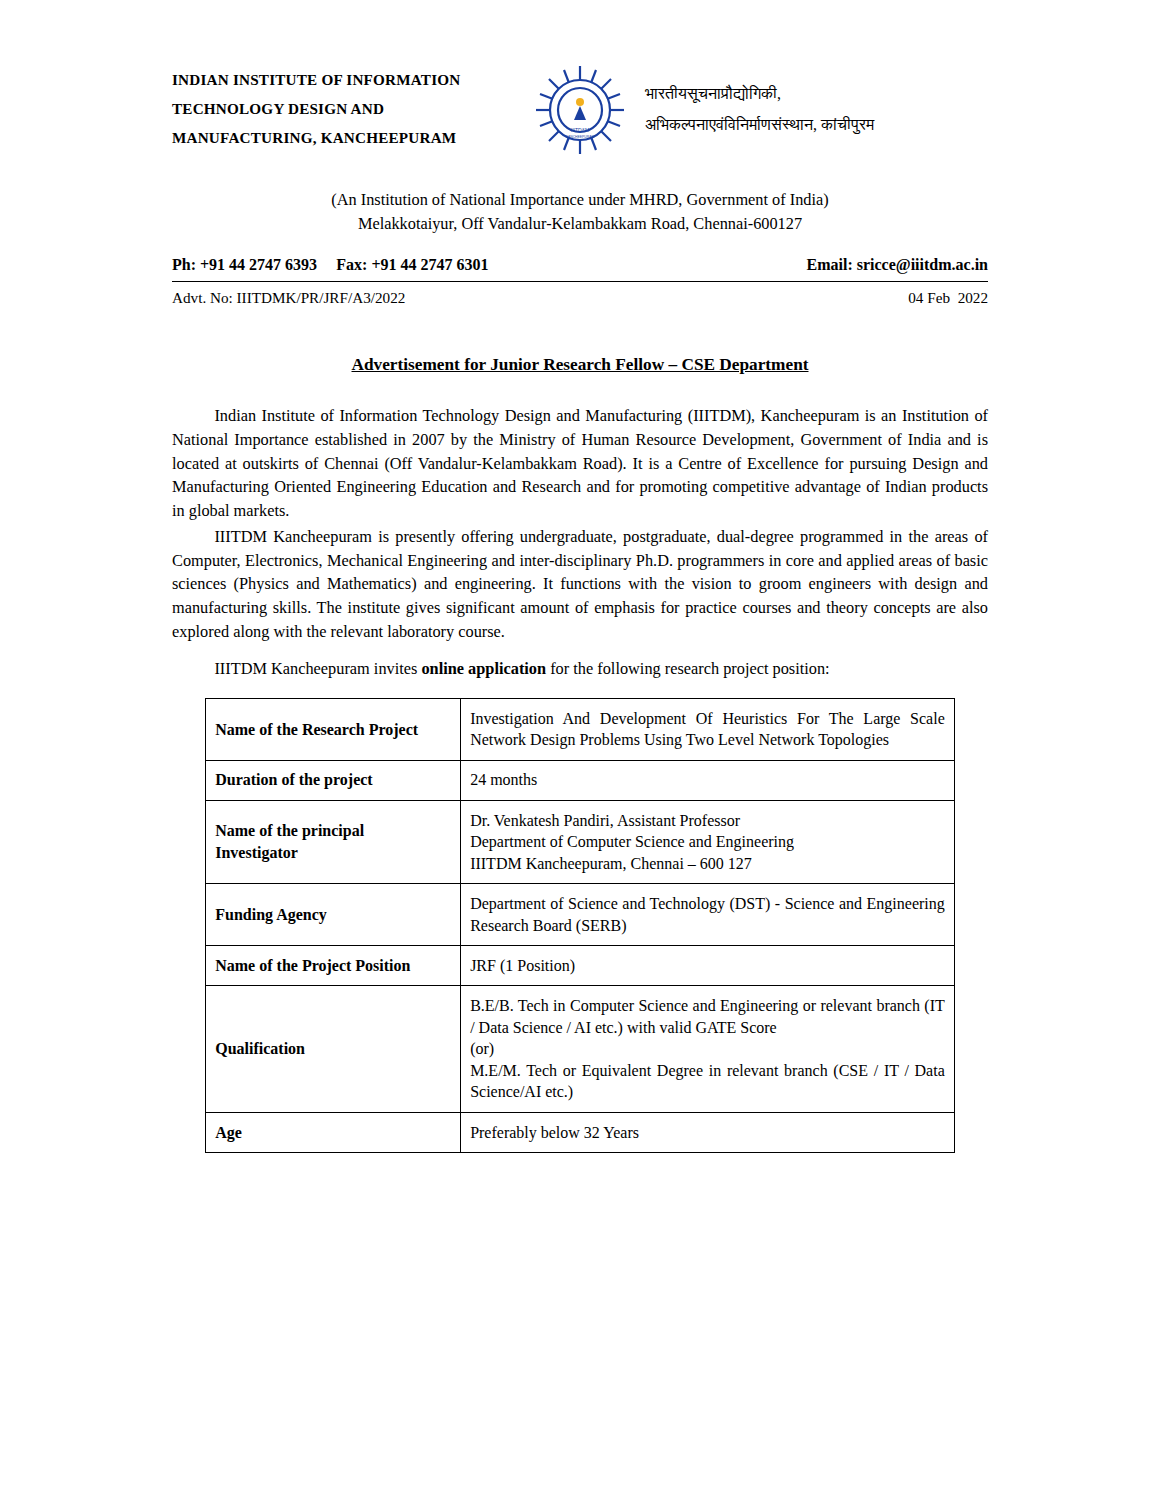INDIAN INSTITUTE OF INFORMATION
TECHNOLOGY DESIGN AND
MANUFACTURING, KANCHEEPURAM
IIITD&M KANCHEEPURAM
भारतीयसूचनाप्रौद्योगिकी,
अभिकल्पनाएवंविनिर्माणसंस्थान, कांचीपुरम
(An Institution of National Importance under MHRD, Government of India)
Melakkotaiyur, Off Vandalur-Kelambakkam Road, Chennai-600127
Ph: +91 44 2747 6393 Fax: +91 44 2747 6301 Email: sricce@iiitdm.ac.in
Advt. No: IIITDMK/PR/JRF/A3/2022 04 Feb 2022
Advertisement for Junior Research Fellow – CSE Department
Indian Institute of Information Technology Design and Manufacturing (IIITDM), Kancheepuram is an Institution of National Importance established in 2007 by the Ministry of Human Resource Development, Government of India and is located at outskirts of Chennai (Off Vandalur-Kelambakkam Road). It is a Centre of Excellence for pursuing Design and Manufacturing Oriented Engineering Education and Research and for promoting competitive advantage of Indian products in global markets.
IIITDM Kancheepuram is presently offering undergraduate, postgraduate, dual-degree programmed in the areas of Computer, Electronics, Mechanical Engineering and inter-disciplinary Ph.D. programmers in core and applied areas of basic sciences (Physics and Mathematics) and engineering. It functions with the vision to groom engineers with design and manufacturing skills. The institute gives significant amount of emphasis for practice courses and theory concepts are also explored along with the relevant laboratory course.
IIITDM Kancheepuram invites online application for the following research project position:
| Name of the Research Project | Investigation And Development Of Heuristics For The Large Scale Network Design Problems Using Two Level Network Topologies |
| Duration of the project | 24 months |
| Name of the principal Investigator | Dr. Venkatesh Pandiri, Assistant Professor Department of Computer Science and Engineering IIITDM Kancheepuram, Chennai – 600 127 |
| Funding Agency | Department of Science and Technology (DST) - Science and Engineering Research Board (SERB) |
| Name of the Project Position | JRF (1 Position) |
| Qualification | B.E/B. Tech in Computer Science and Engineering or relevant branch (IT / Data Science / AI etc.) with valid GATE Score (or) M.E/M. Tech or Equivalent Degree in relevant branch (CSE / IT / Data Science/AI etc.) |
| Age | Preferably below 32 Years |